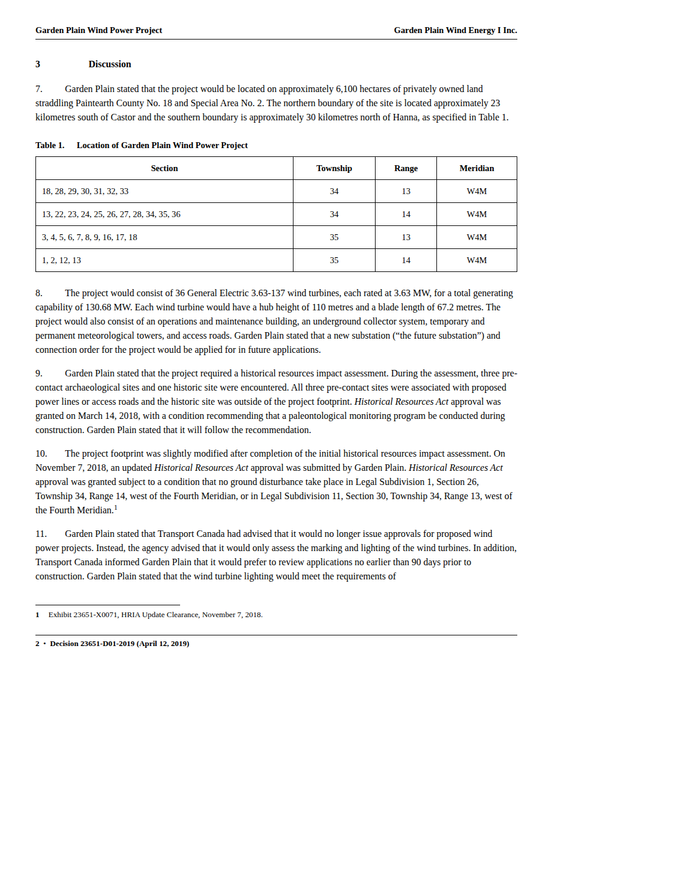Garden Plain Wind Power Project Garden Plain Wind Energy I Inc.
3 Discussion
7. Garden Plain stated that the project would be located on approximately 6,100 hectares of privately owned land straddling Paintearth County No. 18 and Special Area No. 2. The northern boundary of the site is located approximately 23 kilometres south of Castor and the southern boundary is approximately 30 kilometres north of Hanna, as specified in Table 1.
Table 1. Location of Garden Plain Wind Power Project
| Section | Township | Range | Meridian |
| --- | --- | --- | --- |
| 18, 28, 29, 30, 31, 32, 33 | 34 | 13 | W4M |
| 13, 22, 23, 24, 25, 26, 27, 28, 34, 35, 36 | 34 | 14 | W4M |
| 3, 4, 5, 6, 7, 8, 9, 16, 17, 18 | 35 | 13 | W4M |
| 1, 2, 12, 13 | 35 | 14 | W4M |
8. The project would consist of 36 General Electric 3.63-137 wind turbines, each rated at 3.63 MW, for a total generating capability of 130.68 MW. Each wind turbine would have a hub height of 110 metres and a blade length of 67.2 metres. The project would also consist of an operations and maintenance building, an underground collector system, temporary and permanent meteorological towers, and access roads. Garden Plain stated that a new substation (“the future substation”) and connection order for the project would be applied for in future applications.
9. Garden Plain stated that the project required a historical resources impact assessment. During the assessment, three pre-contact archaeological sites and one historic site were encountered. All three pre-contact sites were associated with proposed power lines or access roads and the historic site was outside of the project footprint. Historical Resources Act approval was granted on March 14, 2018, with a condition recommending that a paleontological monitoring program be conducted during construction. Garden Plain stated that it will follow the recommendation.
10. The project footprint was slightly modified after completion of the initial historical resources impact assessment. On November 7, 2018, an updated Historical Resources Act approval was submitted by Garden Plain. Historical Resources Act approval was granted subject to a condition that no ground disturbance take place in Legal Subdivision 1, Section 26, Township 34, Range 14, west of the Fourth Meridian, or in Legal Subdivision 11, Section 30, Township 34, Range 13, west of the Fourth Meridian.1
11. Garden Plain stated that Transport Canada had advised that it would no longer issue approvals for proposed wind power projects. Instead, the agency advised that it would only assess the marking and lighting of the wind turbines. In addition, Transport Canada informed Garden Plain that it would prefer to review applications no earlier than 90 days prior to construction. Garden Plain stated that the wind turbine lighting would meet the requirements of
1 Exhibit 23651-X0071, HRIA Update Clearance, November 7, 2018.
2 • Decision 23651-D01-2019 (April 12, 2019)